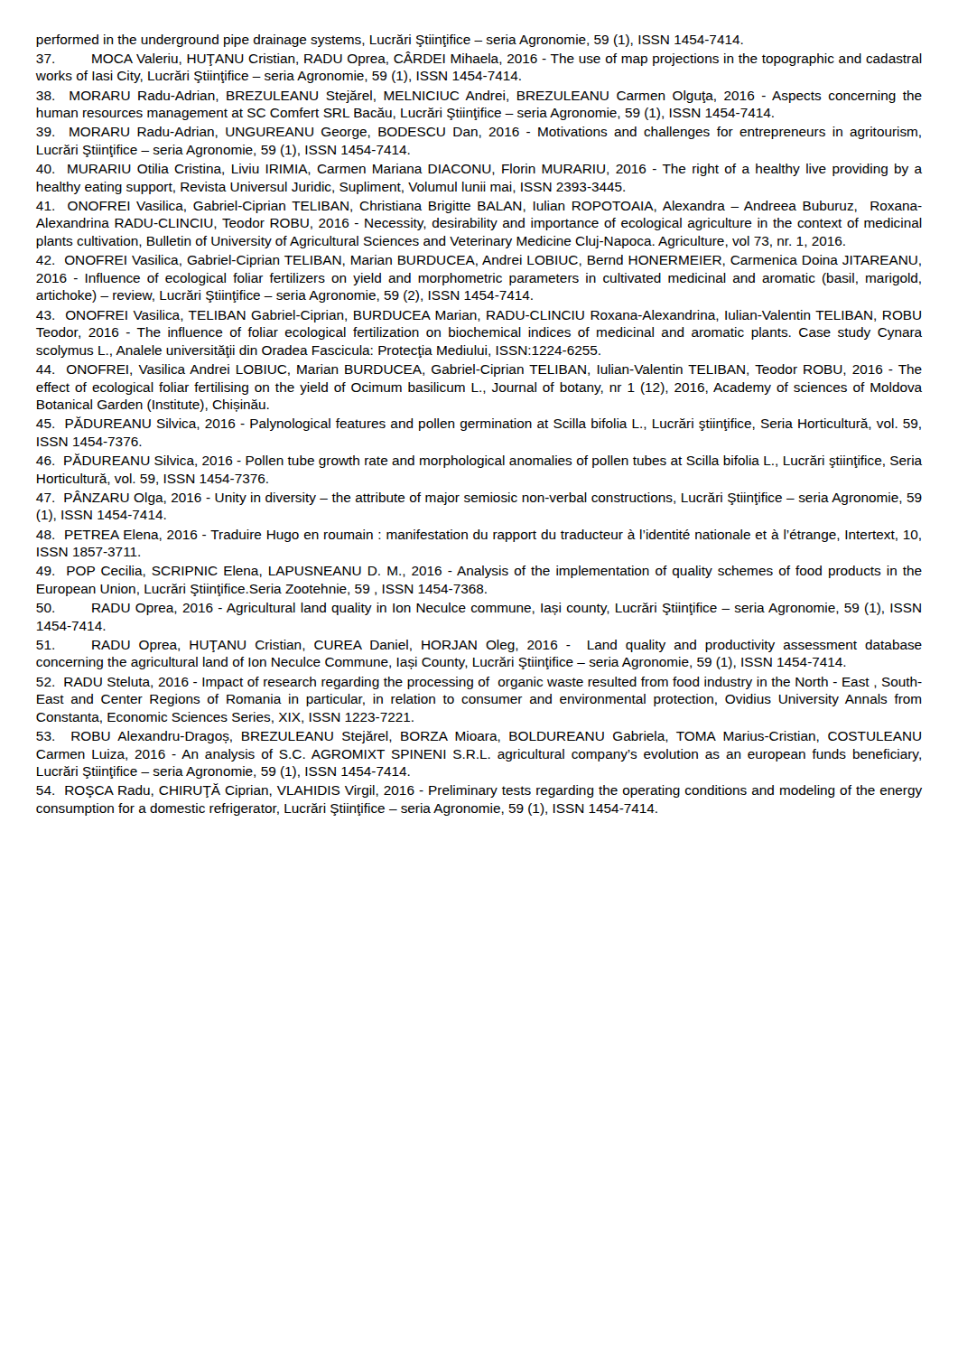performed in the underground pipe drainage systems, Lucrări Ştiinţifice – seria Agronomie, 59 (1), ISSN 1454-7414.
37. MOCA Valeriu, HUŢANU Cristian, RADU Oprea, CÂRDEI Mihaela, 2016 - The use of map projections in the topographic and cadastral works of Iasi City, Lucrări Ştiinţifice – seria Agronomie, 59 (1), ISSN 1454-7414.
38. MORARU Radu-Adrian, BREZULEANU Stejărel, MELNICIUC Andrei, BREZULEANU Carmen Olguţa, 2016 - Aspects concerning the human resources management at SC Comfert SRL Bacău, Lucrări Ştiinţifice – seria Agronomie, 59 (1), ISSN 1454-7414.
39. MORARU Radu-Adrian, UNGUREANU George, BODESCU Dan, 2016 - Motivations and challenges for entrepreneurs in agritourism, Lucrări Ştiinţifice – seria Agronomie, 59 (1), ISSN 1454-7414.
40. MURARIU Otilia Cristina, Liviu IRIMIA, Carmen Mariana DIACONU, Florin MURARIU, 2016 - The right of a healthy live providing by a healthy eating support, Revista Universul Juridic, Supliment, Volumul lunii mai, ISSN 2393-3445.
41. ONOFREI Vasilica, Gabriel-Ciprian TELIBAN, Christiana Brigitte BALAN, Iulian ROPOTOAIA, Alexandra – Andreea Buburuz, Roxana-Alexandrina RADU-CLINCIU, Teodor ROBU, 2016 - Necessity, desirability and importance of ecological agriculture in the context of medicinal plants cultivation, Bulletin of University of Agricultural Sciences and Veterinary Medicine Cluj-Napoca. Agriculture, vol 73, nr. 1, 2016.
42. ONOFREI Vasilica, Gabriel-Ciprian TELIBAN, Marian BURDUCEA, Andrei LOBIUC, Bernd HONERMEIER, Carmenica Doina JITAREANU, 2016 - Influence of ecological foliar fertilizers on yield and morphometric parameters in cultivated medicinal and aromatic (basil, marigold, artichoke) – review, Lucrări Ştiinţifice – seria Agronomie, 59 (2), ISSN 1454-7414.
43. ONOFREI Vasilica, TELIBAN Gabriel-Ciprian, BURDUCEA Marian, RADU-CLINCIU Roxana-Alexandrina, Iulian-Valentin TELIBAN, ROBU Teodor, 2016 - The influence of foliar ecological fertilization on biochemical indices of medicinal and aromatic plants. Case study Cynara scolymus L., Analele universităţii din Oradea Fascicula: Protecţia Mediului, ISSN:1224-6255.
44. ONOFREI, Vasilica Andrei LOBIUC, Marian BURDUCEA, Gabriel-Ciprian TELIBAN, Iulian-Valentin TELIBAN, Teodor ROBU, 2016 - The effect of ecological foliar fertilising on the yield of Ocimum basilicum L., Journal of botany, nr 1 (12), 2016, Academy of sciences of Moldova Botanical Garden (Institute), Chișinău.
45. PĂDUREANU Silvica, 2016 - Palynological features and pollen germination at Scilla bifolia L., Lucrări ştiinţifice, Seria Horticultură, vol. 59, ISSN 1454-7376.
46. PĂDUREANU Silvica, 2016 - Pollen tube growth rate and morphological anomalies of pollen tubes at Scilla bifolia L., Lucrări ştiinţifice, Seria Horticultură, vol. 59, ISSN 1454-7376.
47. PÂNZARU Olga, 2016 - Unity in diversity – the attribute of major semiosic non-verbal constructions, Lucrări Ştiinţifice – seria Agronomie, 59 (1), ISSN 1454-7414.
48. PETREA Elena, 2016 - Traduire Hugo en roumain : manifestation du rapport du traducteur à l’identité nationale et à l’étrange, Intertext, 10, ISSN 1857-3711.
49. POP Cecilia, SCRIPNIC Elena, LAPUSNEANU D. M., 2016 - Analysis of the implementation of quality schemes of food products in the European Union, Lucrări Ştiinţifice.Seria Zootehnie, 59 , ISSN 1454-7368.
50. RADU Oprea, 2016 - Agricultural land quality in Ion Neculce commune, Iași county, Lucrări Ştiinţifice – seria Agronomie, 59 (1), ISSN 1454-7414.
51. RADU Oprea, HUŢANU Cristian, CUREA Daniel, HORJAN Oleg, 2016 - Land quality and productivity assessment database concerning the agricultural land of Ion Neculce Commune, Iași County, Lucrări Ştiinţifice – seria Agronomie, 59 (1), ISSN 1454-7414.
52. RADU Steluta, 2016 - Impact of research regarding the processing of organic waste resulted from food industry in the North - East , South-East and Center Regions of Romania in particular, in relation to consumer and environmental protection, Ovidius University Annals from Constanta, Economic Sciences Series, XIX, ISSN 1223-7221.
53. ROBU Alexandru-Dragoș, BREZULEANU Stejărel, BORZA Mioara, BOLDUREANU Gabriela, TOMA Marius-Cristian, COSTULEANU Carmen Luiza, 2016 - An analysis of S.C. AGROMIXT SPINENI S.R.L. agricultural company’s evolution as an european funds beneficiary, Lucrări Ştiinţifice – seria Agronomie, 59 (1), ISSN 1454-7414.
54. ROŞCA Radu, CHIRUŢĂ Ciprian, VLAHIDIS Virgil, 2016 - Preliminary tests regarding the operating conditions and modeling of the energy consumption for a domestic refrigerator, Lucrări Ştiinţifice – seria Agronomie, 59 (1), ISSN 1454-7414.